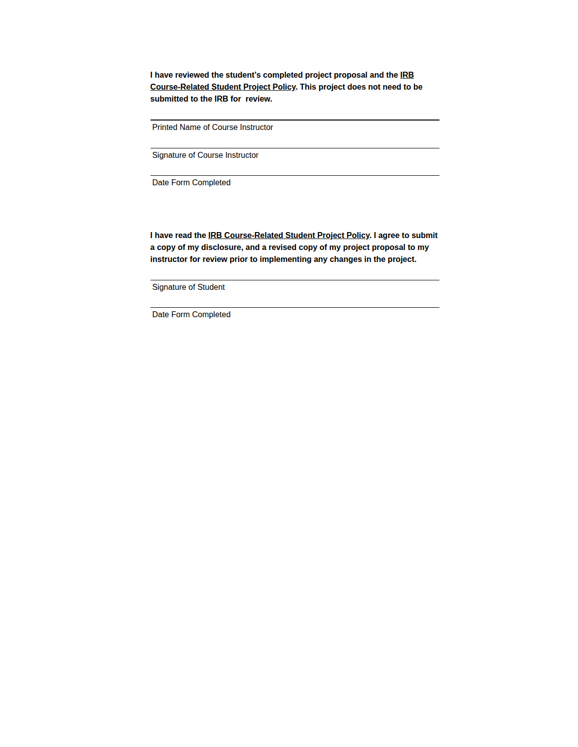I have reviewed the student’s completed project proposal and the IRB Course-Related Student Project Policy. This project does not need to be submitted to the IRB for review.
Printed Name of Course Instructor
Signature of Course Instructor
Date Form Completed
I have read the IRB Course-Related Student Project Policy. I agree to submit a copy of my disclosure, and a revised copy of my project proposal to my instructor for review prior to implementing any changes in the project.
Signature of Student
Date Form Completed